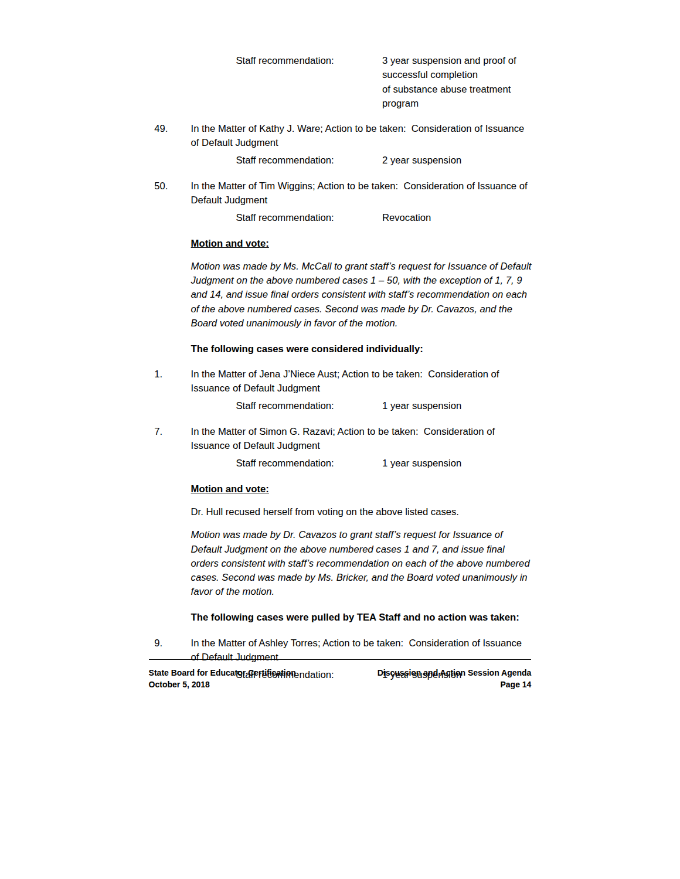Staff recommendation: 3 year suspension and proof of successful completionof substance abuse treatment program
49. In the Matter of Kathy J. Ware; Action to be taken: Consideration of Issuance of Default Judgment
Staff recommendation: 2 year suspension
50. In the Matter of Tim Wiggins; Action to be taken: Consideration of Issuance of Default Judgment
Staff recommendation: Revocation
Motion and vote:
Motion was made by Ms. McCall to grant staff’s request for Issuance of Default Judgment on the above numbered cases 1 – 50, with the exception of 1, 7, 9 and 14, and issue final orders consistent with staff’s recommendation on each of the above numbered cases. Second was made by Dr. Cavazos, and the Board voted unanimously in favor of the motion.
The following cases were considered individually:
1. In the Matter of Jena J’Niece Aust; Action to be taken: Consideration of Issuance of Default Judgment
Staff recommendation: 1 year suspension
7. In the Matter of Simon G. Razavi; Action to be taken: Consideration of Issuance of Default Judgment
Staff recommendation: 1 year suspension
Motion and vote:
Dr. Hull recused herself from voting on the above listed cases.
Motion was made by Dr. Cavazos to grant staff’s request for Issuance of Default Judgment on the above numbered cases 1 and 7, and issue final orders consistent with staff’s recommendation on each of the above numbered cases. Second was made by Ms. Bricker, and the Board voted unanimously in favor of the motion.
The following cases were pulled by TEA Staff and no action was taken:
9. In the Matter of Ashley Torres; Action to be taken: Consideration of Issuance of Default Judgment
Staff recommendation: 1 year suspension
State Board for Educator Certification October 5, 2018
Discussion and Action Session Agenda Page 14